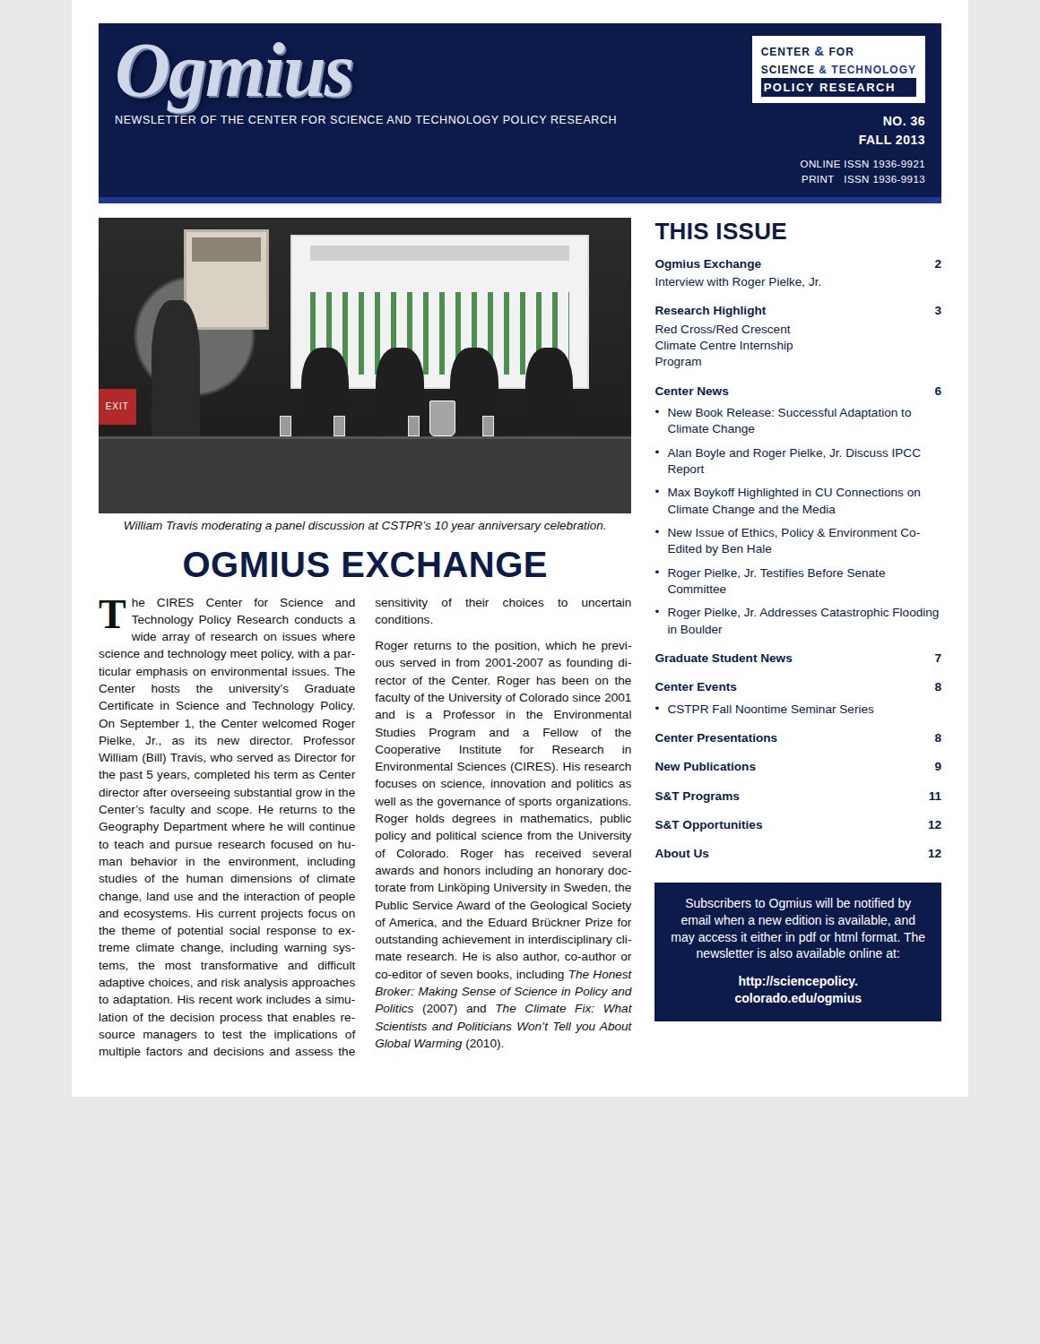Ogmius
Newsletter of the Center for Science and Technology Policy Research
CENTER & FOR
SCIENCE & TECHNOLOGY
POLICY RESEARCH
NO. 36
FALL 2013
ONLINE ISSN 1936-9921
PRINT ISSN 1936-9913
EXIT
William Travis moderating a panel discussion at CSTPR’s 10 year anniversary celebration.
OGMIUS EXCHANGE
The CIRES Center for Science and Technology Policy Research conducts a wide array of research on issues where science and technology meet policy, with a particular emphasis on environmental issues. The Center hosts the university’s Graduate Certificate in Science and Technology Policy. On September 1, the Center welcomed Roger Pielke, Jr., as its new director. Professor William (Bill) Travis, who served as Director for the past 5 years, completed his term as Center director after overseeing substantial grow in the Center’s faculty and scope. He returns to the Geography Department where he will continue to teach and pursue research focused on human behavior in the environment, including studies of the human dimensions of climate change, land use and the interaction of people and ecosystems. His current projects focus on the theme of potential social response to extreme climate change, including warning systems, the most transformative and difficult adaptive choices, and risk analysis approaches to adaptation. His recent work includes a simulation of the decision process that enables resource managers to test the implications of multiple factors and decisions and assess the sensitivity of their choices to uncertain conditions.
Roger returns to the position, which he previous served in from 2001-2007 as founding director of the Center. Roger has been on the faculty of the University of Colorado since 2001 and is a Professor in the Environmental Studies Program and a Fellow of the Cooperative Institute for Research in Environmental Sciences (CIRES). His research focuses on science, innovation and politics as well as the governance of sports organizations. Roger holds degrees in mathematics, public policy and political science from the University of Colorado. Roger has received several awards and honors including an honorary doctorate from Linköping University in Sweden, the Public Service Award of the Geological Society of America, and the Eduard Brückner Prize for outstanding achievement in interdisciplinary climate research. He is also author, co-author or co-editor of seven books, including The Honest Broker: Making Sense of Science in Policy and Politics (2007) and The Climate Fix: What Scientists and Politicians Won’t Tell you About Global Warming (2010).
THIS ISSUE
Ogmius Exchange 2
Interview with Roger Pielke, Jr.
Research Highlight 3
Red Cross/Red Crescent
Climate Centre Internship
Program
Center News 6
New Book Release: Successful Adaptation to Climate Change
Alan Boyle and Roger Pielke, Jr. Discuss IPCC Report
Max Boykoff Highlighted in CU Connections on Climate Change and the Media
New Issue of Ethics, Policy & Environment Co-Edited by Ben Hale
Roger Pielke, Jr. Testifies Before Senate Committee
Roger Pielke, Jr. Addresses Catastrophic Flooding in Boulder
Graduate Student News 7
Center Events 8
CSTPR Fall Noontime Seminar Series
Center Presentations 8
New Publications 9
S&T Programs 11
S&T Opportunities 12
About Us 12
Subscribers to Ogmius will be notified by email when a new edition is available, and may access it either in pdf or html format. The newsletter is also available online at:
http://sciencepolicy.
colorado.edu/ogmius